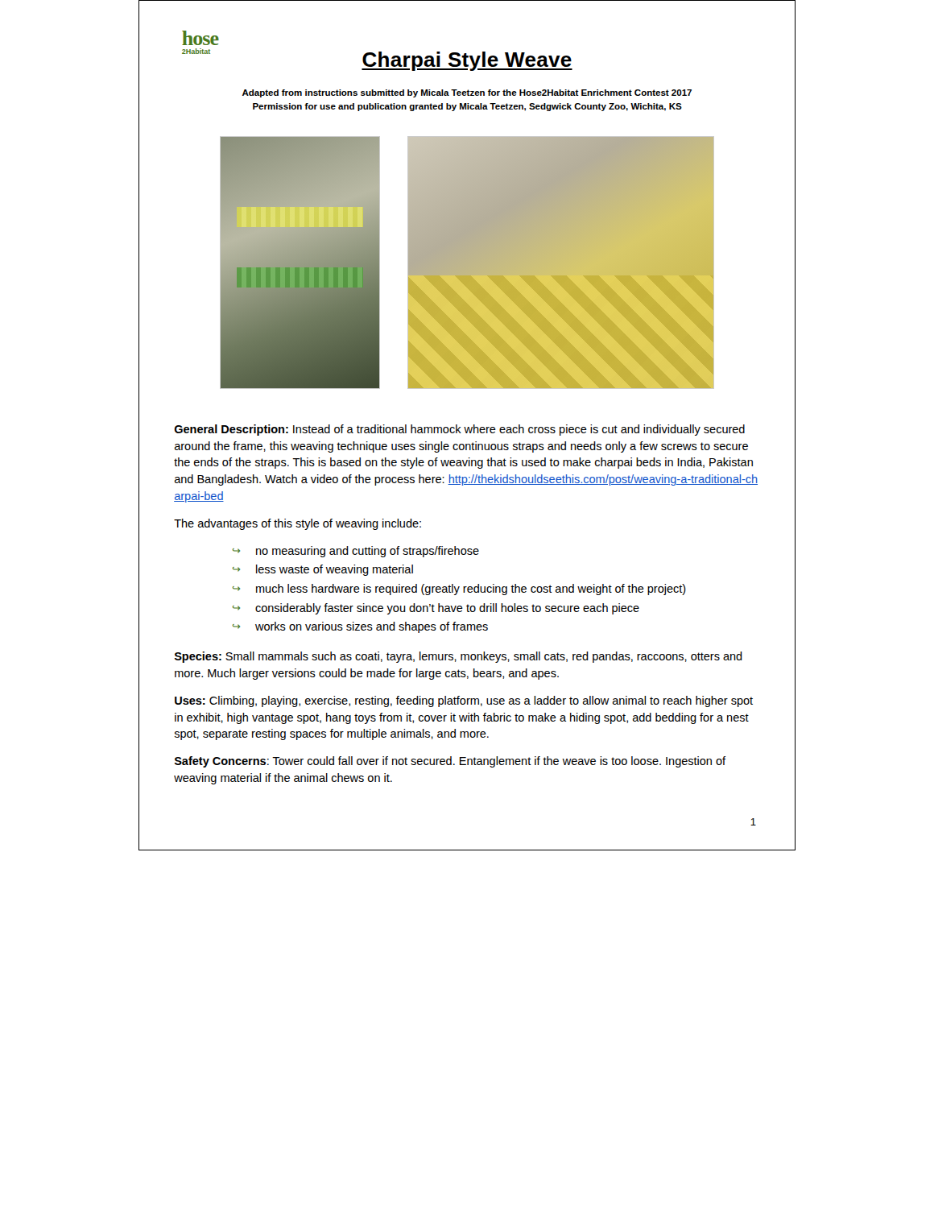hose
2Habitat
Charpai Style Weave
Adapted from instructions submitted by Micala Teetzen for the Hose2Habitat Enrichment Contest 2017
Permission for use and publication granted by Micala Teetzen, Sedgwick County Zoo, Wichita, KS
General Description: Instead of a traditional hammock where each cross piece is cut and individually secured around the frame, this weaving technique uses single continuous straps and needs only a few screws to secure the ends of the straps. This is based on the style of weaving that is used to make charpai beds in India, Pakistan and Bangladesh. Watch a video of the process here: http://thekidshouldseethis.com/post/weaving-a-traditional-charpai-bed
The advantages of this style of weaving include:
no measuring and cutting of straps/firehose
less waste of weaving material
much less hardware is required (greatly reducing the cost and weight of the project)
considerably faster since you don’t have to drill holes to secure each piece
works on various sizes and shapes of frames
Species: Small mammals such as coati, tayra, lemurs, monkeys, small cats, red pandas, raccoons, otters and more. Much larger versions could be made for large cats, bears, and apes.
Uses: Climbing, playing, exercise, resting, feeding platform, use as a ladder to allow animal to reach higher spot in exhibit, high vantage spot, hang toys from it, cover it with fabric to make a hiding spot, add bedding for a nest spot, separate resting spaces for multiple animals, and more.
Safety Concerns: Tower could fall over if not secured. Entanglement if the weave is too loose. Ingestion of weaving material if the animal chews on it.
1